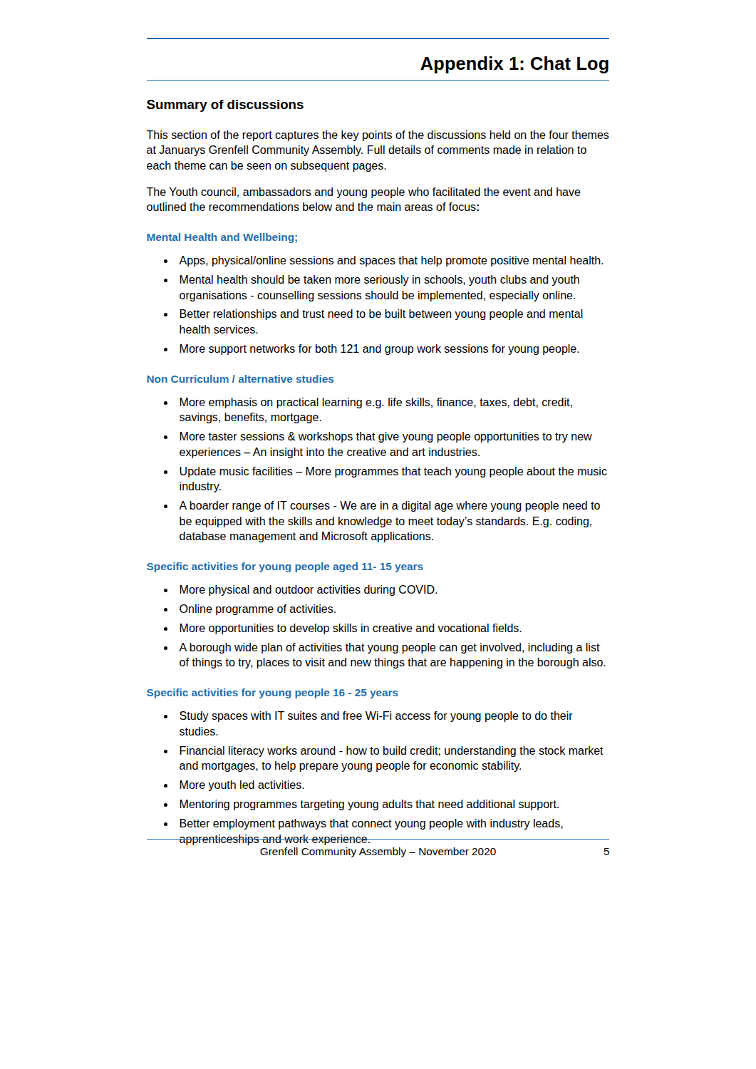Appendix 1: Chat Log
Summary of discussions
This section of the report captures the key points of the discussions held on the four themes at Januarys Grenfell Community Assembly. Full details of comments made in relation to each theme can be seen on subsequent pages.
The Youth council, ambassadors and young people who facilitated the event and have outlined the recommendations below and the main areas of focus:
Mental Health and Wellbeing;
Apps, physical/online sessions and spaces that help promote positive mental health.
Mental health should be taken more seriously in schools, youth clubs and youth organisations - counselling sessions should be implemented, especially online.
Better relationships and trust need to be built between young people and mental health services.
More support networks for both 121 and group work sessions for young people.
Non Curriculum / alternative studies
More emphasis on practical learning e.g. life skills, finance, taxes, debt, credit, savings, benefits, mortgage.
More taster sessions & workshops that give young people opportunities to try new experiences – An insight into the creative and art industries.
Update music facilities – More programmes that teach young people about the music industry.
A boarder range of IT courses - We are in a digital age where young people need to be equipped with the skills and knowledge to meet today’s standards. E.g. coding, database management and Microsoft applications.
Specific activities for young people aged 11- 15 years
More physical and outdoor activities during COVID.
Online programme of activities.
More opportunities to develop skills in creative and vocational fields.
A borough wide plan of activities that young people can get involved, including a list of things to try, places to visit and new things that are happening in the borough also.
Specific activities for young people 16 - 25 years
Study spaces with IT suites and free Wi-Fi access for young people to do their studies.
Financial literacy works around - how to build credit; understanding the stock market and mortgages, to help prepare young people for economic stability.
More youth led activities.
Mentoring programmes targeting young adults that need additional support.
Better employment pathways that connect young people with industry leads, apprenticeships and work experience.
Grenfell Community Assembly – November 2020 5